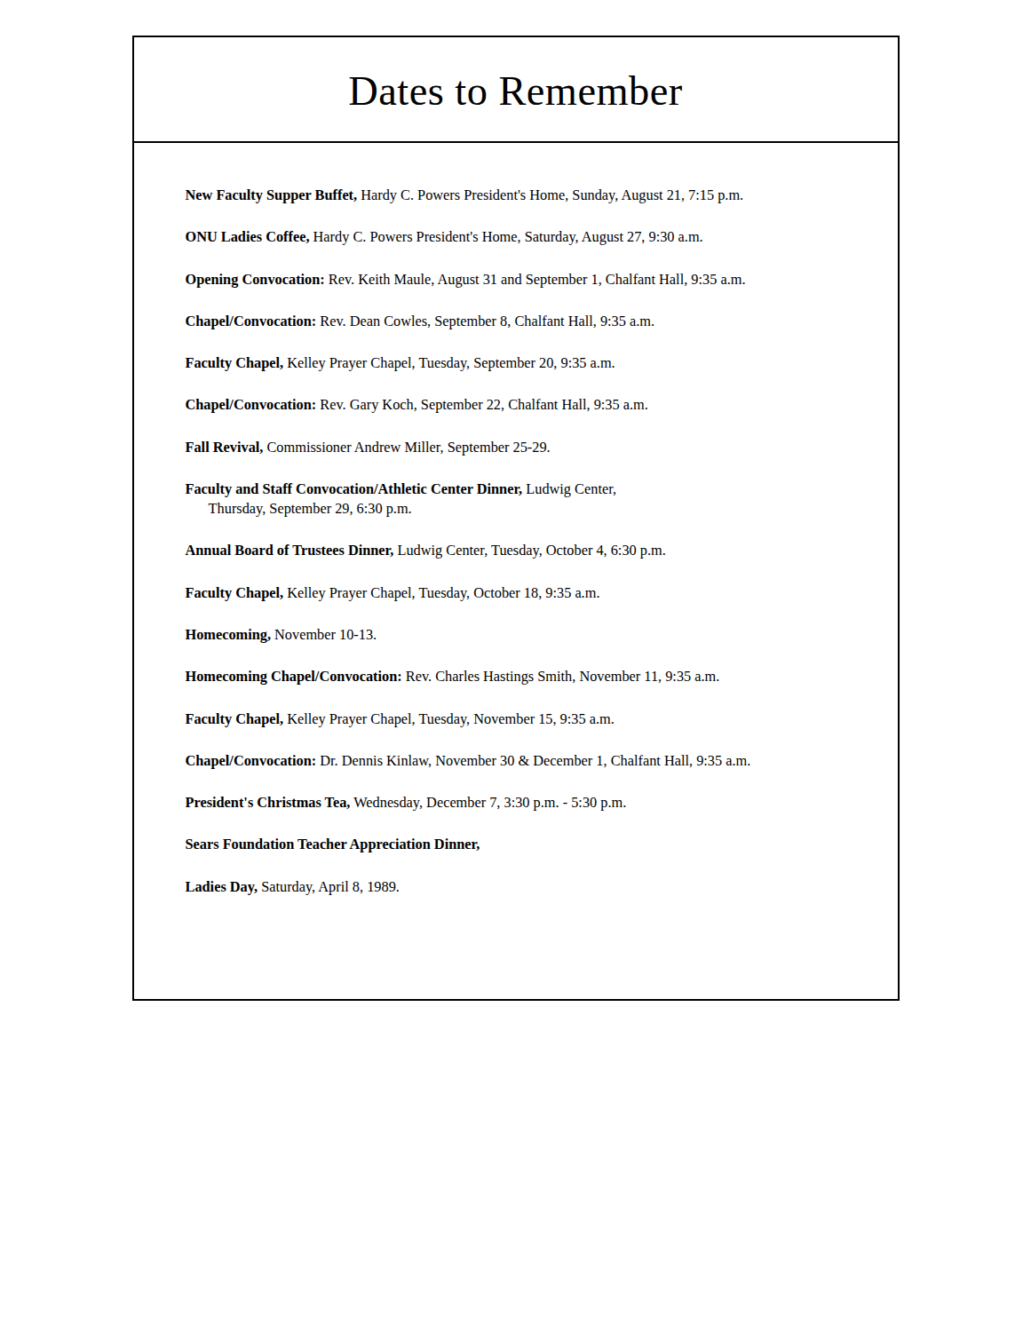Dates to Remember
New Faculty Supper Buffet, Hardy C. Powers President's Home, Sunday, August 21, 7:15 p.m.
ONU Ladies Coffee, Hardy C. Powers President's Home, Saturday, August 27, 9:30 a.m.
Opening Convocation: Rev. Keith Maule, August 31 and September 1, Chalfant Hall, 9:35 a.m.
Chapel/Convocation: Rev. Dean Cowles, September 8, Chalfant Hall, 9:35 a.m.
Faculty Chapel, Kelley Prayer Chapel, Tuesday, September 20, 9:35 a.m.
Chapel/Convocation: Rev. Gary Koch, September 22, Chalfant Hall, 9:35 a.m.
Fall Revival, Commissioner Andrew Miller, September 25-29.
Faculty and Staff Convocation/Athletic Center Dinner, Ludwig Center, Thursday, September 29, 6:30 p.m.
Annual Board of Trustees Dinner, Ludwig Center, Tuesday, October 4, 6:30 p.m.
Faculty Chapel, Kelley Prayer Chapel, Tuesday, October 18, 9:35 a.m.
Homecoming, November 10-13.
Homecoming Chapel/Convocation: Rev. Charles Hastings Smith, November 11, 9:35 a.m.
Faculty Chapel, Kelley Prayer Chapel, Tuesday, November 15, 9:35 a.m.
Chapel/Convocation: Dr. Dennis Kinlaw, November 30 & December 1, Chalfant Hall, 9:35 a.m.
President's Christmas Tea, Wednesday, December 7, 3:30 p.m. - 5:30 p.m.
Sears Foundation Teacher Appreciation Dinner,
Ladies Day, Saturday, April 8, 1989.